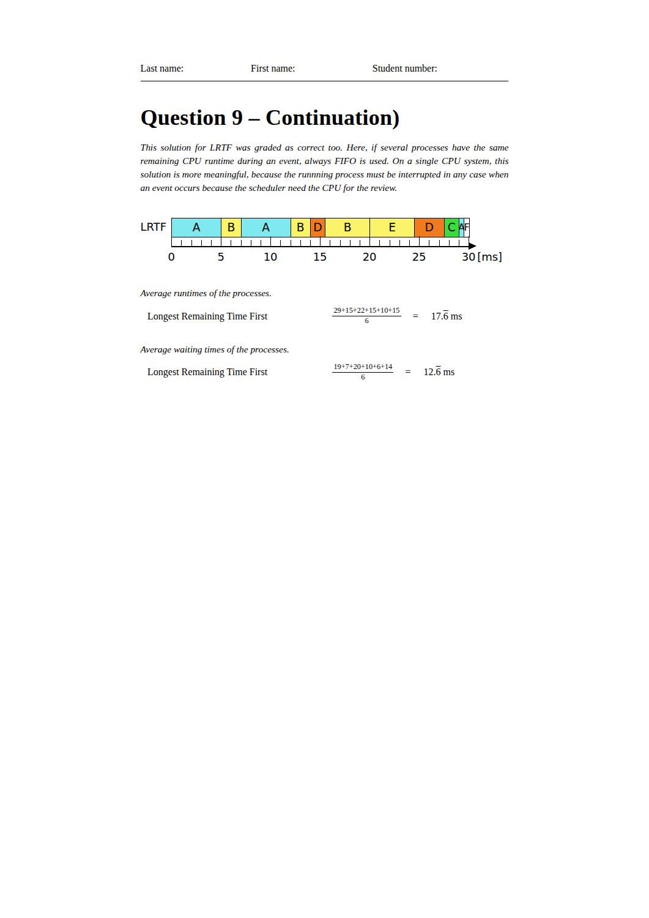Last name:
First name:
Student number:
Question 9 – Continuation)
This solution for LRTF was graded as correct too. Here, if several processes have the same remaining CPU runtime during an event, always FIFO is used. On a single CPU system, this solution is more meaningful, because the runnning process must be interrupted in any case when an event occurs because the scheduler need the CPU for the review.
LRTF
A
B
A
B
D
B
E
D
C
A
F
0
5
10
15
20
25
30
[ms]
Average runtimes of the processes.
Longest Remaining Time First 29+15+22+15+10+15 6 = 17.6 ms
Average waiting times of the processes.
Longest Remaining Time First 19+7+20+10+6+14 6 = 12.6 ms